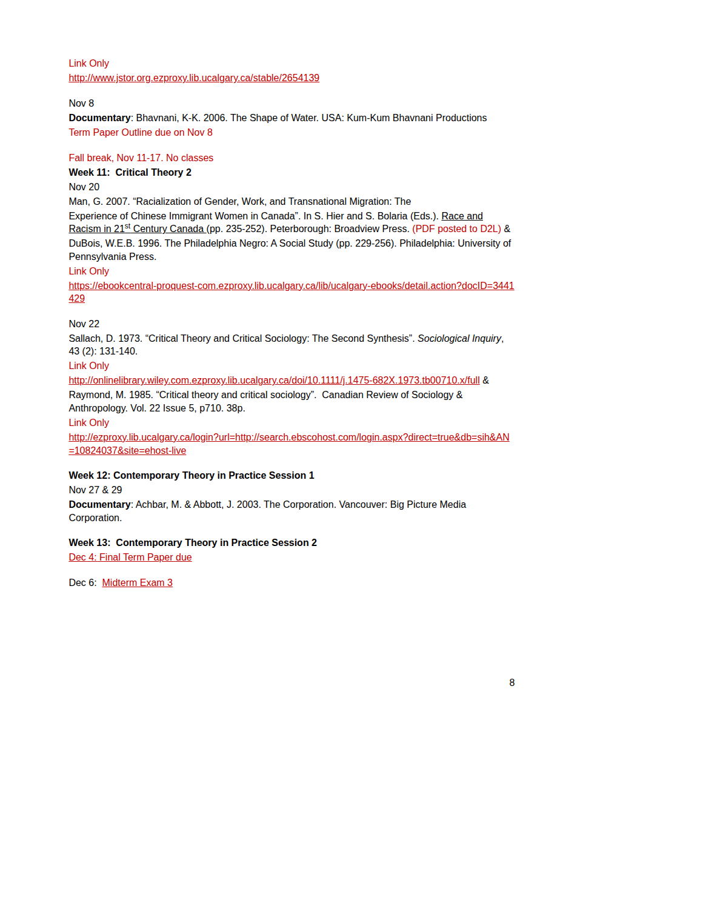Link Only
http://www.jstor.org.ezproxy.lib.ucalgary.ca/stable/2654139
Nov 8
Documentary: Bhavnani, K-K. 2006. The Shape of Water. USA: Kum-Kum Bhavnani Productions
Term Paper Outline due on Nov 8
Fall break, Nov 11-17. No classes
Week 11: Critical Theory 2
Nov 20
Man, G. 2007. “Racialization of Gender, Work, and Transnational Migration: The
Experience of Chinese Immigrant Women in Canada”. In S. Hier and S. Bolaria (Eds.). Race and Racism in 21st Century Canada (pp. 235-252). Peterborough: Broadview Press. (PDF posted to D2L) &
DuBois, W.E.B. 1996. The Philadelphia Negro: A Social Study (pp. 229-256). Philadelphia: University of Pennsylvania Press.
Link Only
https://ebookcentral-proquest-com.ezproxy.lib.ucalgary.ca/lib/ucalgary-ebooks/detail.action?docID=3441429
Nov 22
Sallach, D. 1973. “Critical Theory and Critical Sociology: The Second Synthesis”. Sociological Inquiry, 43 (2): 131-140.
Link Only
http://onlinelibrary.wiley.com.ezproxy.lib.ucalgary.ca/doi/10.1111/j.1475-682X.1973.tb00710.x/full &
Raymond, M. 1985. “Critical theory and critical sociology”. Canadian Review of Sociology & Anthropology. Vol. 22 Issue 5, p710. 38p.
Link Only
http://ezproxy.lib.ucalgary.ca/login?url=http://search.ebscohost.com/login.aspx?direct=true&db=sih&AN=10824037&site=ehost-live
Week 12: Contemporary Theory in Practice Session 1
Nov 27 & 29
Documentary: Achbar, M. & Abbott, J. 2003. The Corporation. Vancouver: Big Picture Media Corporation.
Week 13: Contemporary Theory in Practice Session 2
Dec 4: Final Term Paper due
Dec 6: Midterm Exam 3
8